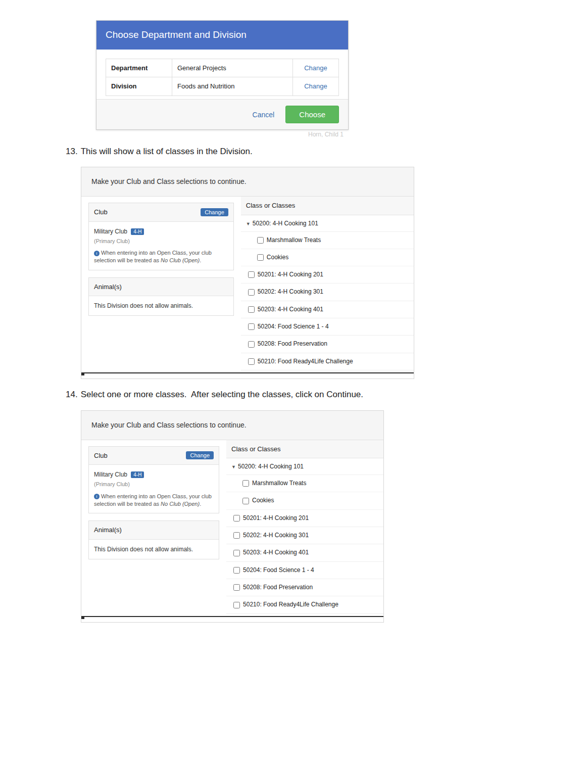Choose Department and Division
| Department | General Projects | Change |
| Division | Foods and Nutrition | Change |
Cancel Choose
Horn, Child 1
13. This will show a list of classes in the Division.
Make your Club and Class selections to continue.
Club Change
Military Club 4-H
(Primary Club)
i When entering into an Open Class, your club selection will be treated as No Club (Open).
Animal(s)
This Division does not allow animals.
Class or Classes
▼50200: 4-H Cooking 101
Marshmallow Treats
Cookies
50201: 4-H Cooking 201
50202: 4-H Cooking 301
50203: 4-H Cooking 401
50204: Food Science 1 - 4
50208: Food Preservation
50210: Food Ready4Life Challenge
14. Select one or more classes. After selecting the classes, click on Continue.
Make your Club and Class selections to continue.
Club Change
Military Club 4-H
(Primary Club)
i When entering into an Open Class, your club selection will be treated as No Club (Open).
Animal(s)
This Division does not allow animals.
Class or Classes
▼50200: 4-H Cooking 101
Marshmallow Treats
Cookies
50201: 4-H Cooking 201
50202: 4-H Cooking 301
50203: 4-H Cooking 401
50204: Food Science 1 - 4
50208: Food Preservation
50210: Food Ready4Life Challenge